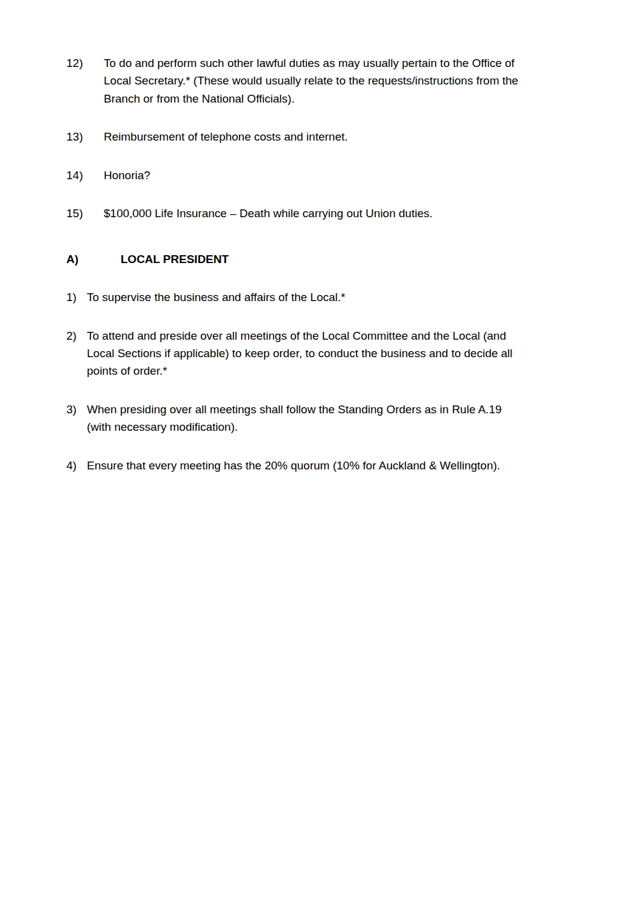12) To do and perform such other lawful duties as may usually pertain to the Office of Local Secretary.* (These would usually relate to the requests/instructions from the Branch or from the National Officials).
13) Reimbursement of telephone costs and internet.
14) Honoria?
15)$100,000 Life Insurance – Death while carrying out Union duties.
A) LOCAL PRESIDENT
1) To supervise the business and affairs of the Local.*
2) To attend and preside over all meetings of the Local Committee and the Local (and Local Sections if applicable) to keep order, to conduct the business and to decide all points of order.*
3) When presiding over all meetings shall follow the Standing Orders as in Rule A.19 (with necessary modification).
4) Ensure that every meeting has the 20% quorum (10% for Auckland & Wellington).